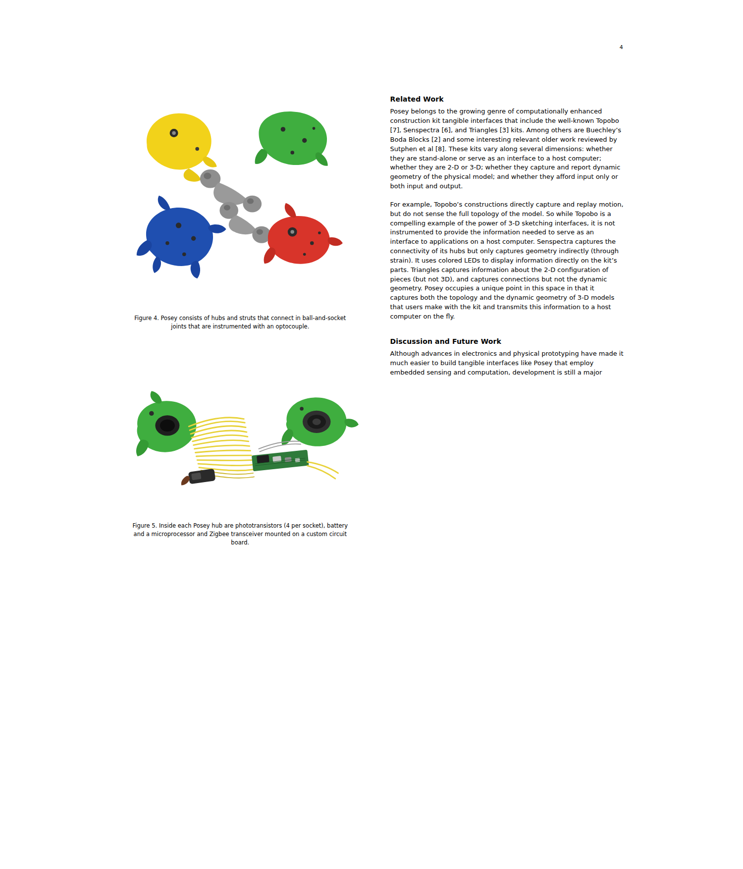4
Figure 4. Posey consists of hubs and struts that connect in ball-and-socket joints that are instrumented with an optocouple.
Figure 5. Inside each Posey hub are phototransistors (4 per socket), battery and a microprocessor and Zigbee transceiver mounted on a custom circuit board.
Related Work
Posey belongs to the growing genre of computationally enhanced construction kit tangible interfaces that include the well-known Topobo [7], Senspectra [6], and Triangles [3] kits. Among others are Buechley’s Boda Blocks [2] and some interesting relevant older work reviewed by Sutphen et al [8]. These kits vary along several dimensions: whether they are stand-alone or serve as an interface to a host computer; whether they are 2-D or 3-D; whether they capture and report dynamic geometry of the physical model; and whether they afford input only or both input and output.
For example, Topobo’s constructions directly capture and replay motion, but do not sense the full topology of the model. So while Topobo is a compelling example of the power of 3-D sketching interfaces, it is not instrumented to provide the information needed to serve as an interface to applications on a host computer. Senspectra captures the connectivity of its hubs but only captures geometry indirectly (through strain). It uses colored LEDs to display information directly on the kit’s parts. Triangles captures information about the 2-D configuration of pieces (but not 3D), and captures connections but not the dynamic geometry. Posey occupies a unique point in this space in that it captures both the topology and the dynamic geometry of 3-D models that users make with the kit and transmits this information to a host computer on the fly.
Discussion and Future Work
Although advances in electronics and physical prototyping have made it much easier to build tangible interfaces like Posey that employ embedded sensing and computation, development is still a major